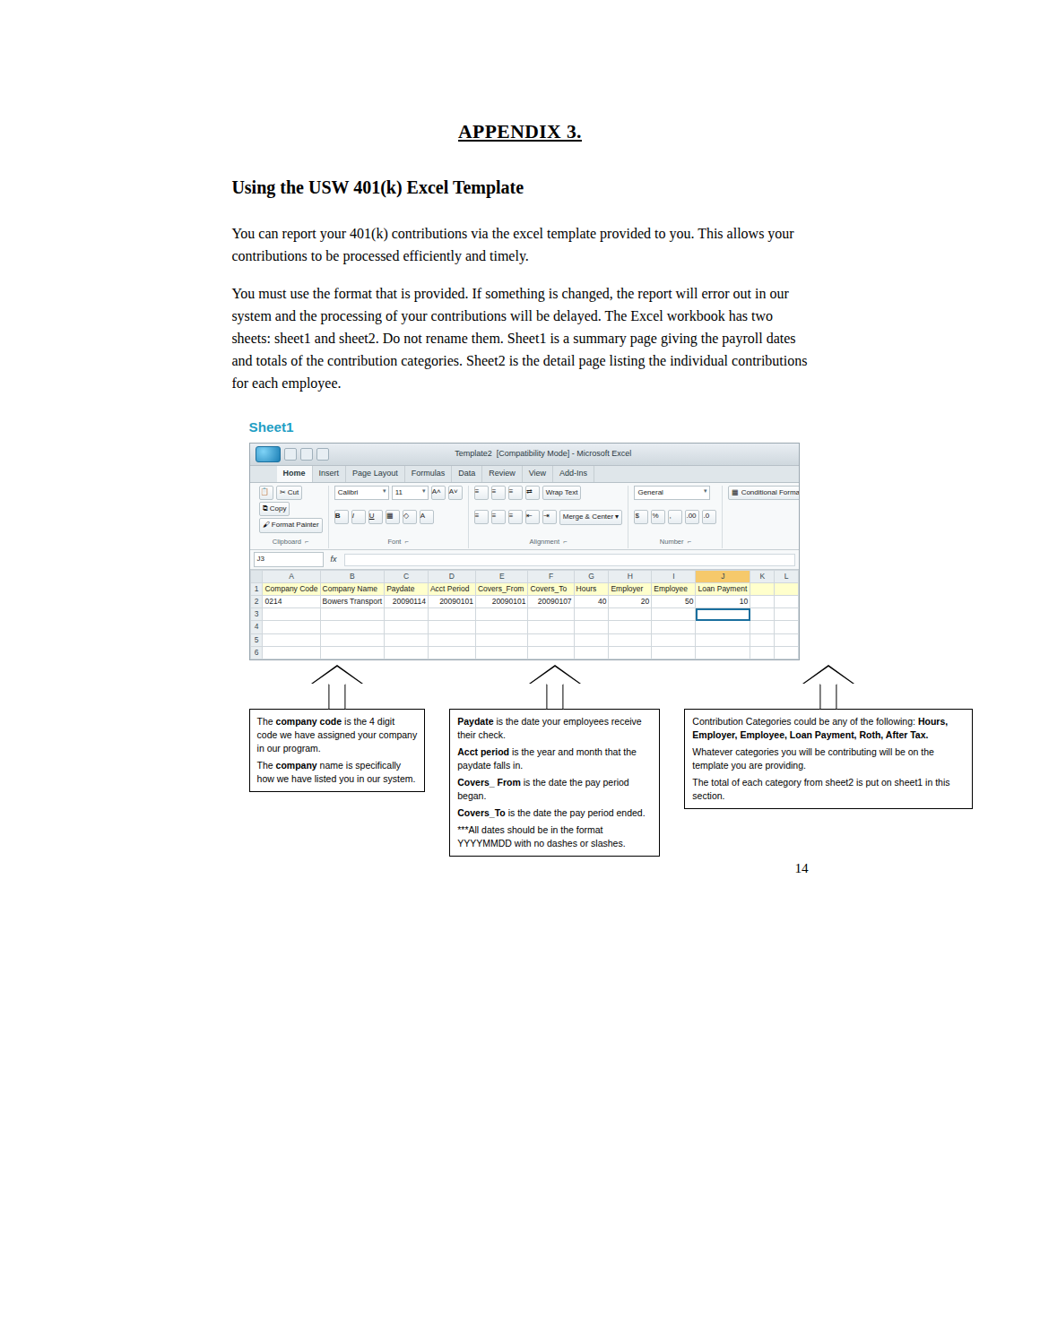APPENDIX 3.
Using the USW 401(k) Excel Template
You can report your 401(k) contributions via the excel template provided to you. This allows your contributions to be processed efficiently and timely.
You must use the format that is provided. If something is changed, the report will error out in our system and the processing of your contributions will be delayed. The Excel workbook has two sheets: sheet1 and sheet2. Do not rename them. Sheet1 is a summary page giving the payroll dates and totals of the contribution categories. Sheet2 is the detail page listing the individual contributions for each employee.
Sheet1
Template2 [Compatibility Mode] - Microsoft Excel
Home Insert Page Layout Formulas Data Review View Add-Ins
📋 ✂ Cut
⧉ Copy
🖌 Format Painter
Clipboard ⌐
Calibri 11 A˄ A˅
B I U ▦ ◇ A
Font ⌐
≡ ≡ ≡ ⇄ Wrap Text
≡ ≡ ≡ ⇤ ⇥ Merge & Center ▾
Alignment ⌐
General
$ % , .00 .0
Number ⌐
▦ Conditional Formatting ▾ ▤ Format as Table ▾
Normal Bad
Calculation Check Cell
Styles
J3
fx
| | A | B | C | D | E | F | G | H | I | J | K | L |
| --- | --- | --- | --- | --- | --- | --- | --- | --- | --- | --- | --- | --- |
| 1 | Company Code | Company Name | Paydate | Acct Period | Covers_From | Covers_To | Hours | Employer | Employee | Loan Payment | | |
| 2 | 0214 | Bowers Transport | 20090114 | 20090101 | 20090101 | 20090107 | 40 | 20 | 50 | 10 | | |
| 3 | | | | | | | | | | | | |
| 4 | | | | | | | | | | | | |
| 5 | | | | | | | | | | | | |
| 6 | | | | | | | | | | | | |
The company code is the 4 digit code we have assigned your company in our program.
The company name is specifically how we have listed you in our system.
Paydate is the date your employees receive their check.
Acct period is the year and month that the paydate falls in.
Covers_ From is the date the pay period began.
Covers_To is the date the pay period ended.
***All dates should be in the format YYYYMMDD with no dashes or slashes.
Contribution Categories could be any of the following: Hours, Employer, Employee, Loan Payment, Roth, After Tax.
Whatever categories you will be contributing will be on the template you are providing.
The total of each category from sheet2 is put on sheet1 in this section.
14